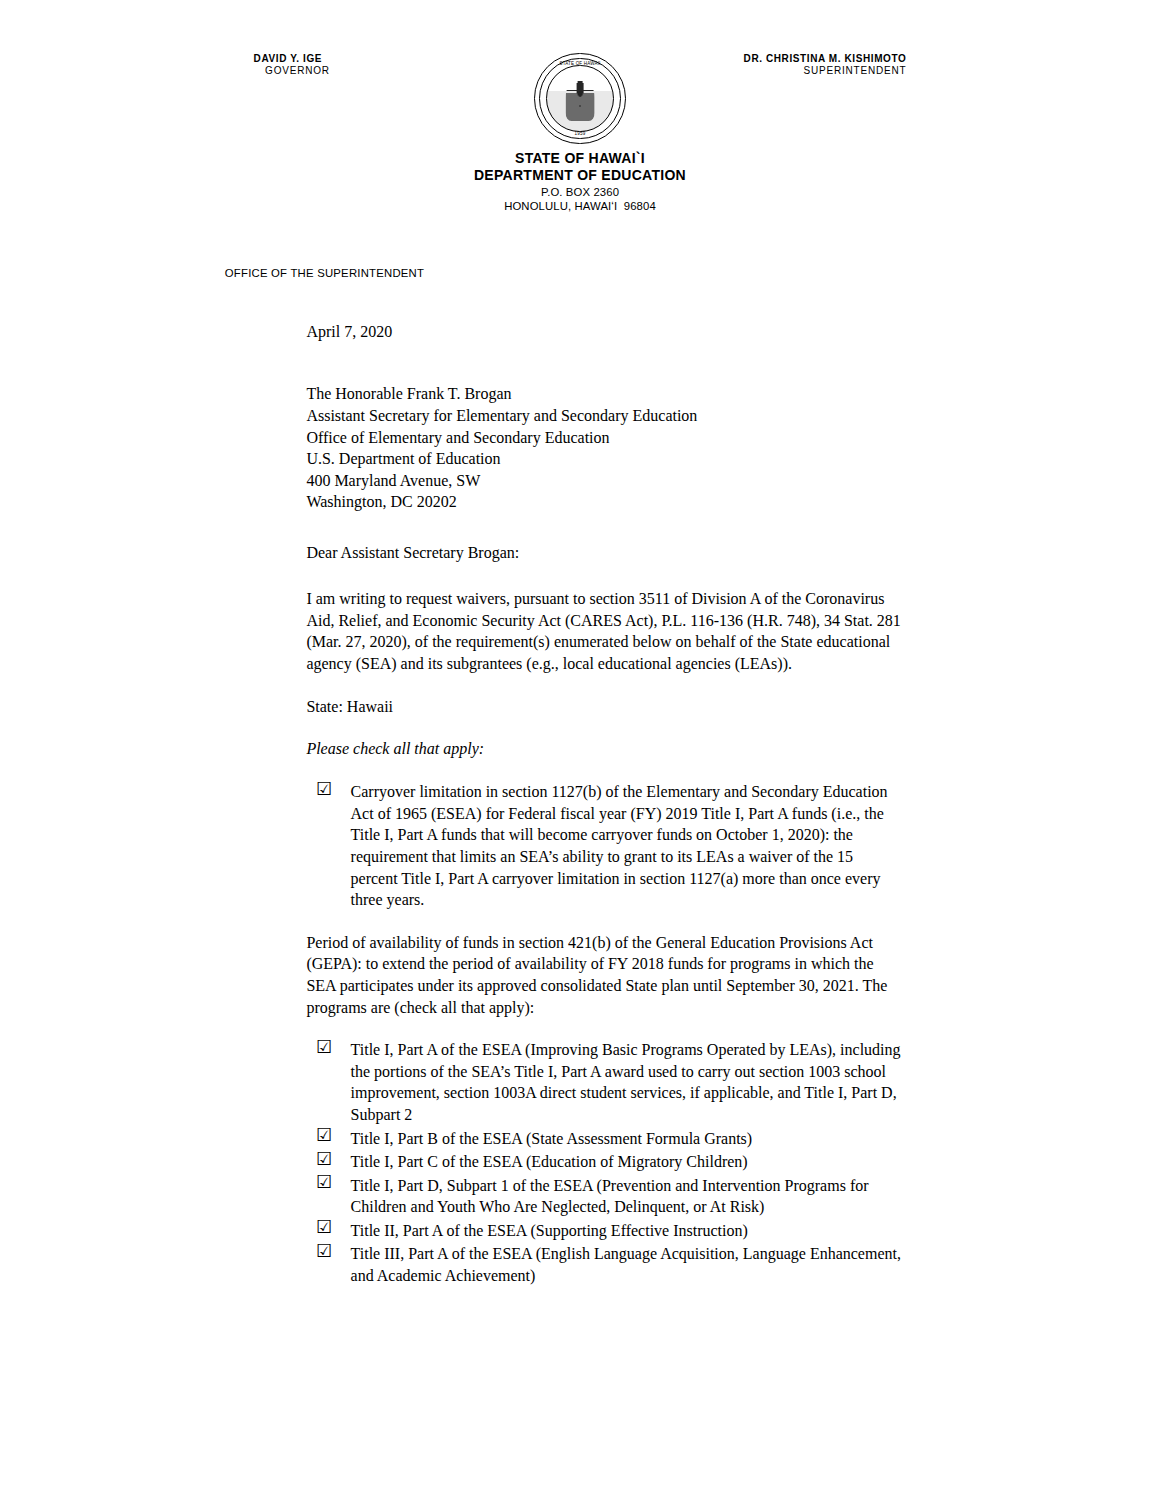David Y. Ige
Governor
Dr. Christina M. Kishimoto
Superintendent
STATE OF HAWAII
1959
STATE OF HAWAI`I
DEPARTMENT OF EDUCATION
P.O. BOX 2360
HONOLULU, HAWAIʻI 96804
OFFICE OF THE SUPERINTENDENT
April 7, 2020
The Honorable Frank T. Brogan Assistant Secretary for Elementary and Secondary Education Office of Elementary and Secondary Education U.S. Department of Education 400 Maryland Avenue, SW Washington, DC 20202
Dear Assistant Secretary Brogan:
I am writing to request waivers, pursuant to section 3511 of Division A of the Coronavirus Aid, Relief, and Economic Security Act (CARES Act), P.L. 116-136 (H.R. 748), 34 Stat. 281 (Mar. 27, 2020), of the requirement(s) enumerated below on behalf of the State educational agency (SEA) and its subgrantees (e.g., local educational agencies (LEAs)).
State: Hawaii
Please check all that apply:
Carryover limitation in section 1127(b) of the Elementary and Secondary Education Act of 1965 (ESEA) for Federal fiscal year (FY) 2019 Title I, Part A funds (i.e., the Title I, Part A funds that will become carryover funds on October 1, 2020): the requirement that limits an SEA’s ability to grant to its LEAs a waiver of the 15 percent Title I, Part A carryover limitation in section 1127(a) more than once every three years.
Period of availability of funds in section 421(b) of the General Education Provisions Act (GEPA): to extend the period of availability of FY 2018 funds for programs in which the SEA participates under its approved consolidated State plan until September 30, 2021. The programs are (check all that apply):
Title I, Part A of the ESEA (Improving Basic Programs Operated by LEAs), including the portions of the SEA’s Title I, Part A award used to carry out section 1003 school improvement, section 1003A direct student services, if applicable, and Title I, Part D, Subpart 2
Title I, Part B of the ESEA (State Assessment Formula Grants)
Title I, Part C of the ESEA (Education of Migratory Children)
Title I, Part D, Subpart 1 of the ESEA (Prevention and Intervention Programs for Children and Youth Who Are Neglected, Delinquent, or At Risk)
Title II, Part A of the ESEA (Supporting Effective Instruction)
Title III, Part A of the ESEA (English Language Acquisition, Language Enhancement, and Academic Achievement)